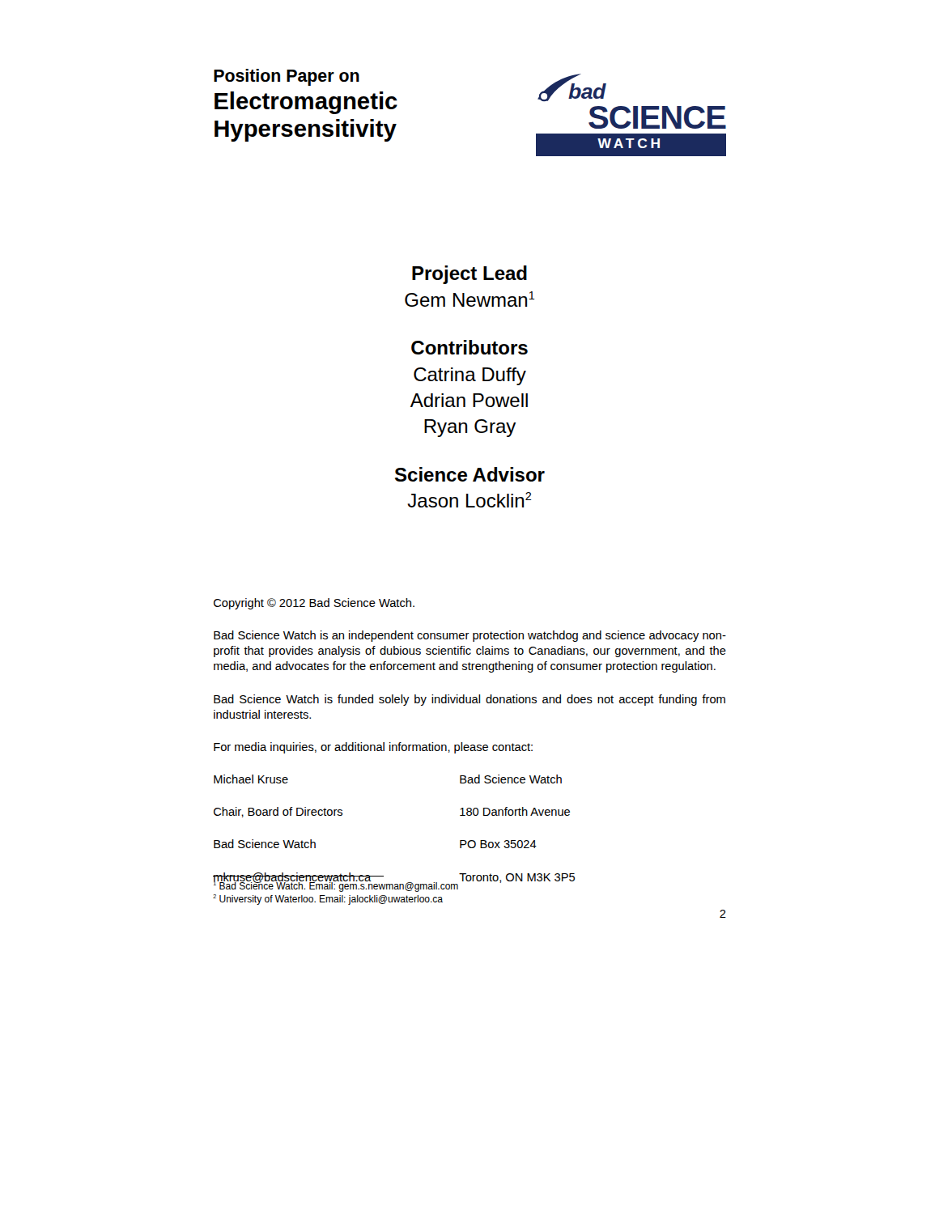Position Paper on
Electromagnetic Hypersensitivity
bad
SCIENCE
WATCH
Project Lead
Gem Newman1
Contributors
Catrina Duffy
Adrian Powell
Ryan Gray
Science Advisor
Jason Locklin2
Copyright © 2012 Bad Science Watch.
Bad Science Watch is an independent consumer protection watchdog and science advocacy non-profit that provides analysis of dubious scientific claims to Canadians, our government, and the media, and advocates for the enforcement and strengthening of consumer protection regulation.
Bad Science Watch is funded solely by individual donations and does not accept funding from industrial interests.
For media inquiries, or additional information, please contact:
| Michael Kruse | Bad Science Watch |
| Chair, Board of Directors | 180 Danforth Avenue |
| Bad Science Watch | PO Box 35024 |
| mkruse@badsciencewatch.ca | Toronto, ON M3K 3P5 |
1 Bad Science Watch. Email: gem.s.newman@gmail.com
2 University of Waterloo. Email: jalockli@uwaterloo.ca
2